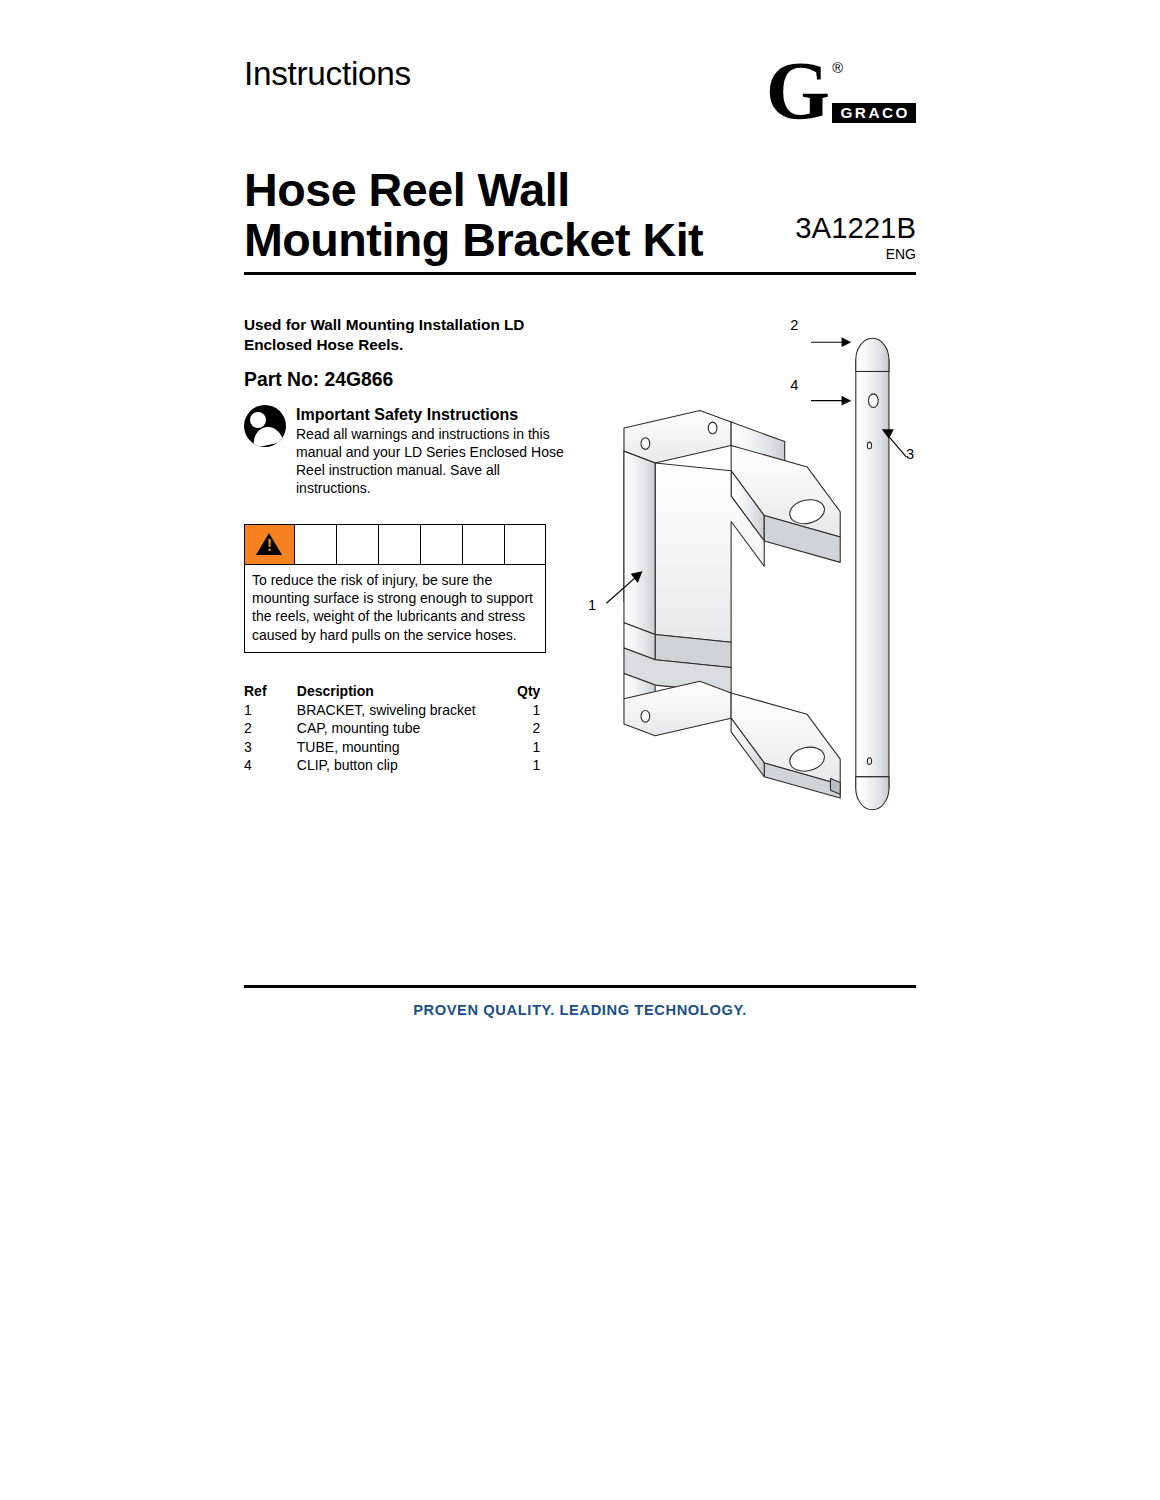Instructions
G®
GRACO
Hose Reel Wall
Mounting Bracket Kit
3A1221B
ENG
Used for Wall Mounting Installation LD Enclosed Hose Reels.
Part No: 24G866
Important Safety Instructions Read all warnings and instructions in this manual and your LD Series Enclosed Hose Reel instruction manual. Save all instructions.
!
To reduce the risk of injury, be sure the mounting surface is strong enough to support the reels, weight of the lubricants and stress caused by hard pulls on the service hoses.
| Ref | Description | Qty |
| --- | --- | --- |
| 1 | BRACKET, swiveling bracket | 1 |
| 2 | CAP, mounting tube | 2 |
| 3 | TUBE, mounting | 1 |
| 4 | CLIP, button clip | 1 |
2
4
3
1
PROVEN QUALITY. LEADING TECHNOLOGY.